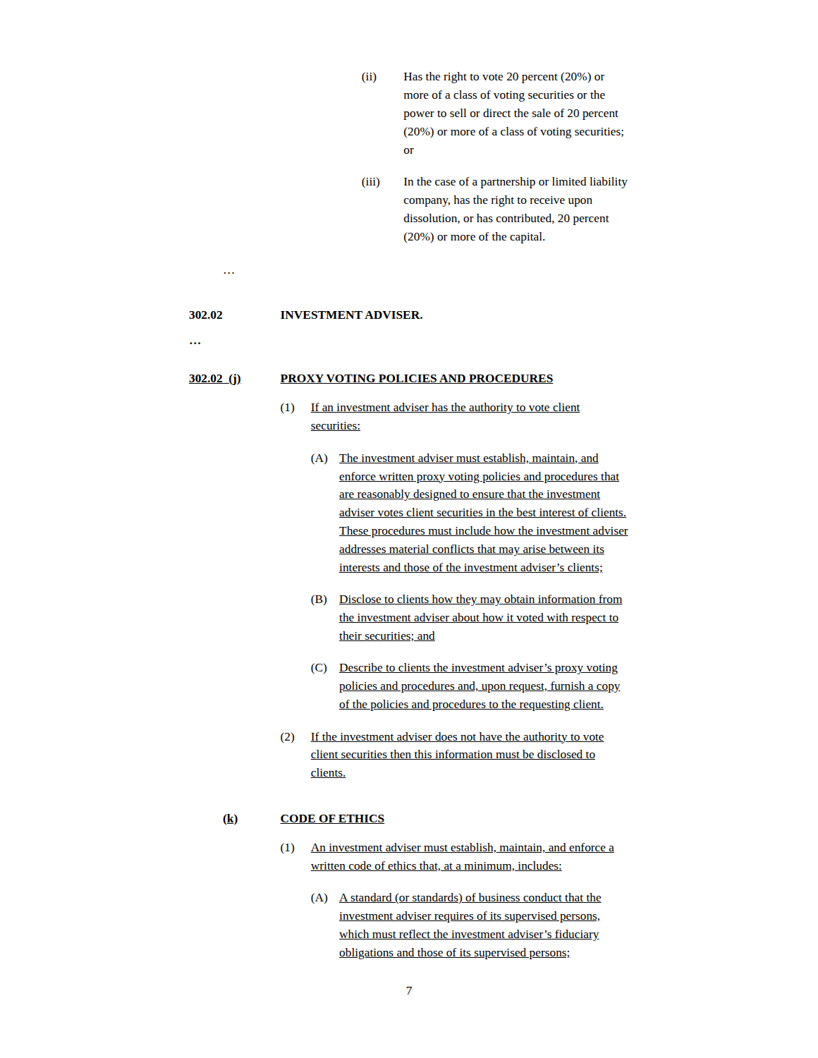(ii)
Has the right to vote 20 percent (20%) or more of a class of voting securities or the power to sell or direct the sale of 20 percent (20%) or more of a class of voting securities; or
(iii)
In the case of a partnership or limited liability company, has the right to receive upon dissolution, or has contributed, 20 percent (20%) or more of the capital.
…
302.02
INVESTMENT ADVISER.
…
302.02 (j)
PROXY VOTING POLICIES AND PROCEDURES
(1)
If an investment adviser has the authority to vote client securities:
(A)
The investment adviser must establish, maintain, and enforce written proxy voting policies and procedures that are reasonably designed to ensure that the investment adviser votes client securities in the best interest of clients. These procedures must include how the investment adviser addresses material conflicts that may arise between its interests and those of the investment adviser’s clients;
(B)
Disclose to clients how they may obtain information from the investment adviser about how it voted with respect to their securities; and
(C)
Describe to clients the investment adviser’s proxy voting policies and procedures and, upon request, furnish a copy of the policies and procedures to the requesting client.
(2)
If the investment adviser does not have the authority to vote client securities then this information must be disclosed to clients.
(k)
CODE OF ETHICS
(1)
An investment adviser must establish, maintain, and enforce a written code of ethics that, at a minimum, includes:
(A)
A standard (or standards) of business conduct that the investment adviser requires of its supervised persons, which must reflect the investment adviser’s fiduciary obligations and those of its supervised persons;
7